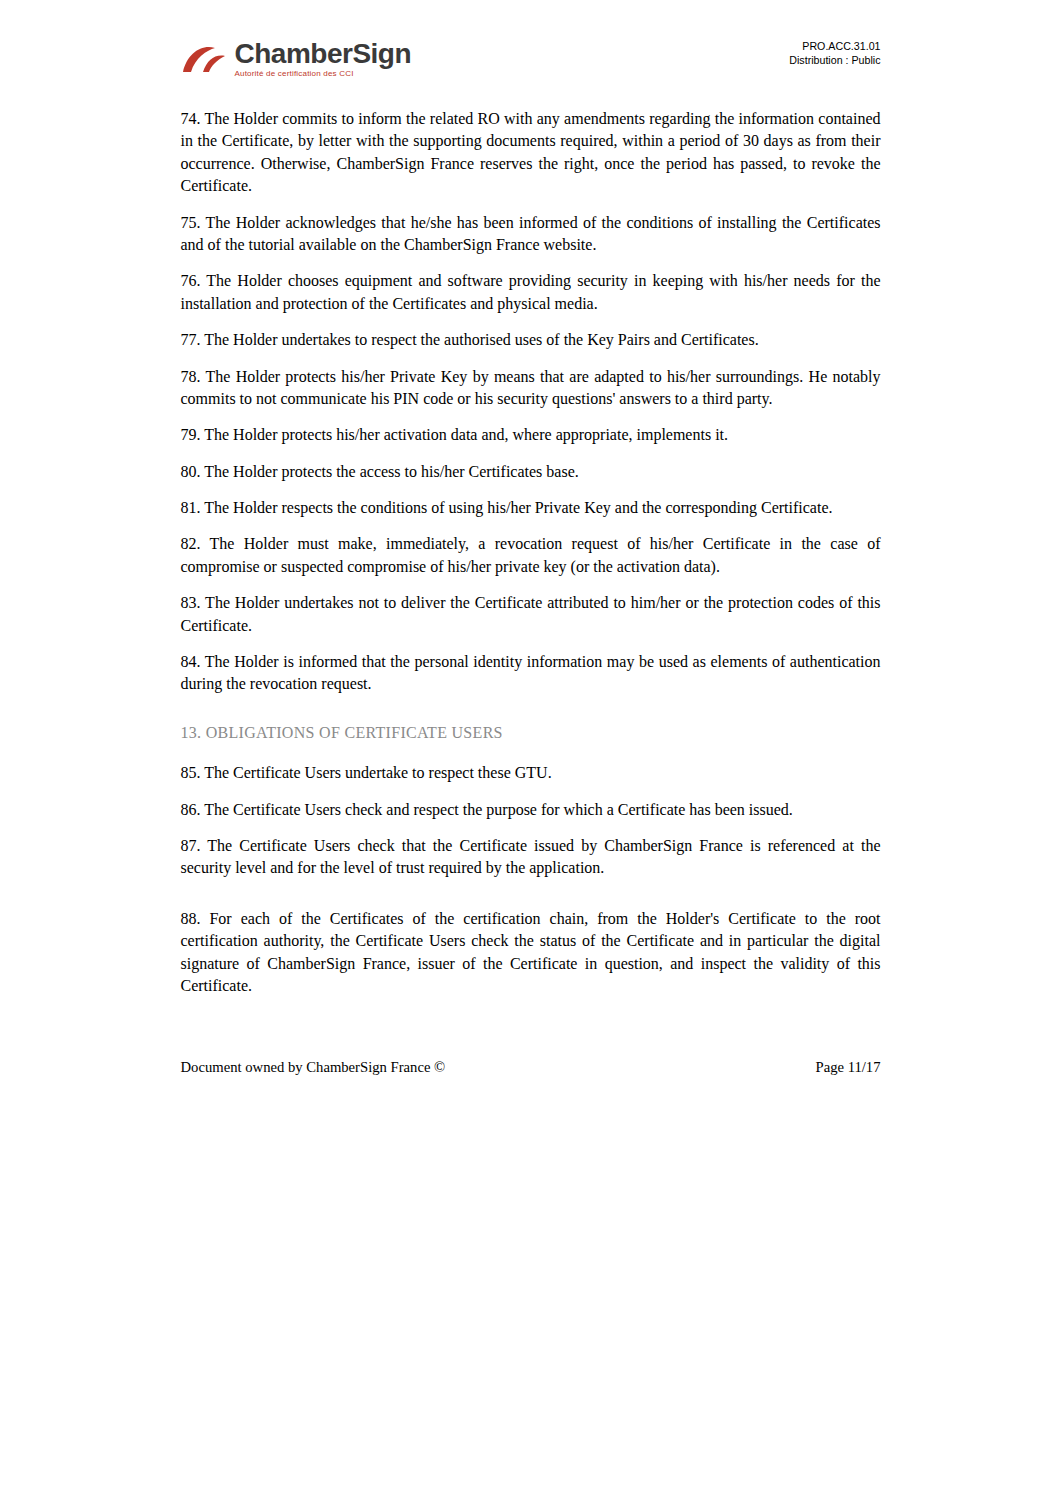ChamberSign
Autorité de certification des CCI
PRO.ACC.31.01
Distribution : Public
74. The Holder commits to inform the related RO with any amendments regarding the information contained in the Certificate, by letter with the supporting documents required, within a period of 30 days as from their occurrence. Otherwise, ChamberSign France reserves the right, once the period has passed, to revoke the Certificate.
75. The Holder acknowledges that he/she has been informed of the conditions of installing the Certificates and of the tutorial available on the ChamberSign France website.
76. The Holder chooses equipment and software providing security in keeping with his/her needs for the installation and protection of the Certificates and physical media.
77. The Holder undertakes to respect the authorised uses of the Key Pairs and Certificates.
78. The Holder protects his/her Private Key by means that are adapted to his/her surroundings. He notably commits to not communicate his PIN code or his security questions' answers to a third party.
79. The Holder protects his/her activation data and, where appropriate, implements it.
80. The Holder protects the access to his/her Certificates base.
81. The Holder respects the conditions of using his/her Private Key and the corresponding Certificate.
82. The Holder must make, immediately, a revocation request of his/her Certificate in the case of compromise or suspected compromise of his/her private key (or the activation data).
83. The Holder undertakes not to deliver the Certificate attributed to him/her or the protection codes of this Certificate.
84. The Holder is informed that the personal identity information may be used as elements of authentication during the revocation request.
13. OBLIGATIONS OF CERTIFICATE USERS
85. The Certificate Users undertake to respect these GTU.
86. The Certificate Users check and respect the purpose for which a Certificate has been issued.
87. The Certificate Users check that the Certificate issued by ChamberSign France is referenced at the security level and for the level of trust required by the application.
88. For each of the Certificates of the certification chain, from the Holder's Certificate to the root certification authority, the Certificate Users check the status of the Certificate and in particular the digital signature of ChamberSign France, issuer of the Certificate in question, and inspect the validity of this Certificate.
Document owned by ChamberSign France ©
Page 11/17